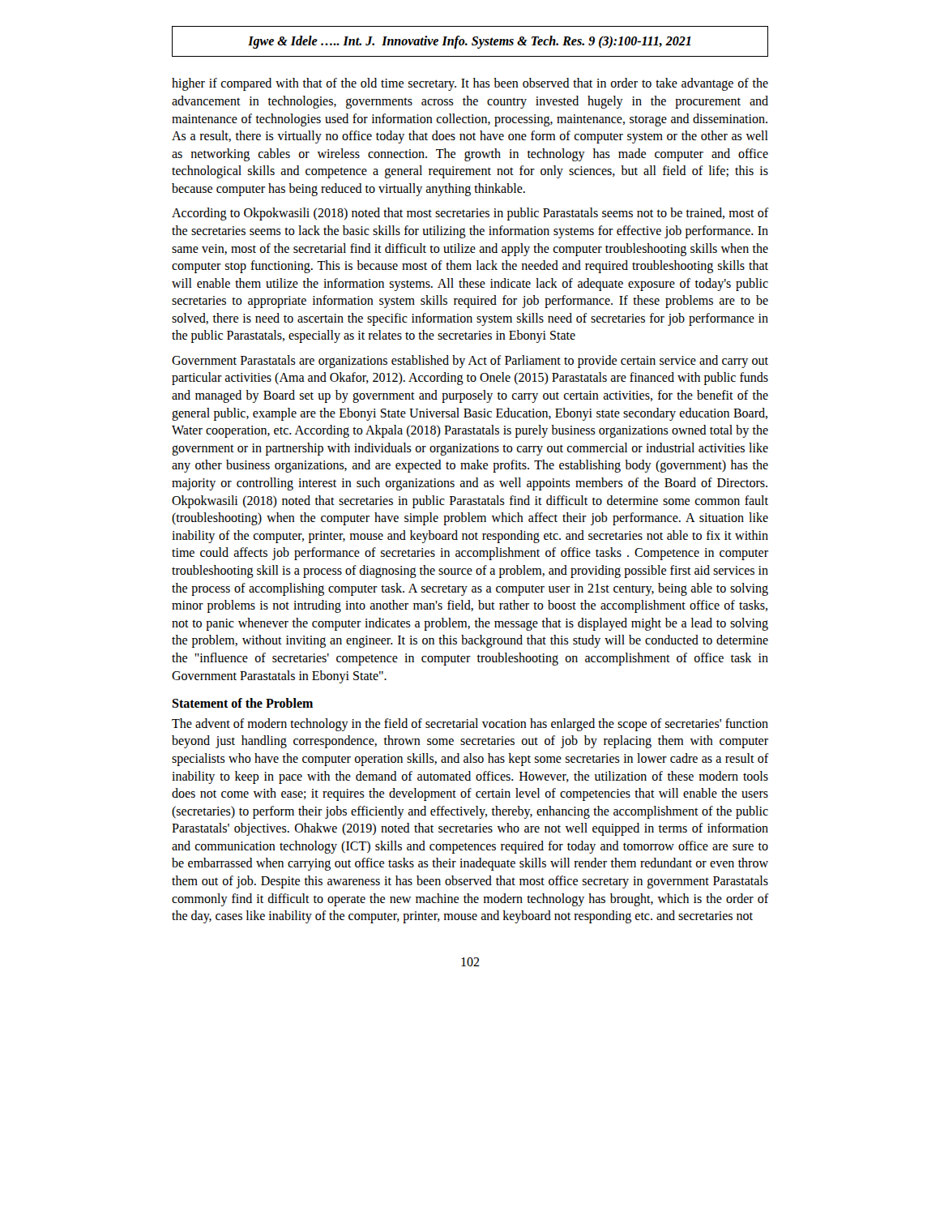Igwe & Idele ….. Int. J. Innovative Info. Systems & Tech. Res. 9 (3):100-111, 2021
higher if compared with that of the old time secretary. It has been observed that in order to take advantage of the advancement in technologies, governments across the country invested hugely in the procurement and maintenance of technologies used for information collection, processing, maintenance, storage and dissemination. As a result, there is virtually no office today that does not have one form of computer system or the other as well as networking cables or wireless connection. The growth in technology has made computer and office technological skills and competence a general requirement not for only sciences, but all field of life; this is because computer has being reduced to virtually anything thinkable.
According to Okpokwasili (2018) noted that most secretaries in public Parastatals seems not to be trained, most of the secretaries seems to lack the basic skills for utilizing the information systems for effective job performance. In same vein, most of the secretarial find it difficult to utilize and apply the computer troubleshooting skills when the computer stop functioning. This is because most of them lack the needed and required troubleshooting skills that will enable them utilize the information systems. All these indicate lack of adequate exposure of today's public secretaries to appropriate information system skills required for job performance. If these problems are to be solved, there is need to ascertain the specific information system skills need of secretaries for job performance in the public Parastatals, especially as it relates to the secretaries in Ebonyi State
Government Parastatals are organizations established by Act of Parliament to provide certain service and carry out particular activities (Ama and Okafor, 2012). According to Onele (2015) Parastatals are financed with public funds and managed by Board set up by government and purposely to carry out certain activities, for the benefit of the general public, example are the Ebonyi State Universal Basic Education, Ebonyi state secondary education Board, Water cooperation, etc. According to Akpala (2018) Parastatals is purely business organizations owned total by the government or in partnership with individuals or organizations to carry out commercial or industrial activities like any other business organizations, and are expected to make profits. The establishing body (government) has the majority or controlling interest in such organizations and as well appoints members of the Board of Directors. Okpokwasili (2018) noted that secretaries in public Parastatals find it difficult to determine some common fault (troubleshooting) when the computer have simple problem which affect their job performance. A situation like inability of the computer, printer, mouse and keyboard not responding etc. and secretaries not able to fix it within time could affects job performance of secretaries in accomplishment of office tasks . Competence in computer troubleshooting skill is a process of diagnosing the source of a problem, and providing possible first aid services in the process of accomplishing computer task. A secretary as a computer user in 21st century, being able to solving minor problems is not intruding into another man's field, but rather to boost the accomplishment office of tasks, not to panic whenever the computer indicates a problem, the message that is displayed might be a lead to solving the problem, without inviting an engineer. It is on this background that this study will be conducted to determine the "influence of secretaries' competence in computer troubleshooting on accomplishment of office task in Government Parastatals in Ebonyi State".
Statement of the Problem
The advent of modern technology in the field of secretarial vocation has enlarged the scope of secretaries' function beyond just handling correspondence, thrown some secretaries out of job by replacing them with computer specialists who have the computer operation skills, and also has kept some secretaries in lower cadre as a result of inability to keep in pace with the demand of automated offices. However, the utilization of these modern tools does not come with ease; it requires the development of certain level of competencies that will enable the users (secretaries) to perform their jobs efficiently and effectively, thereby, enhancing the accomplishment of the public Parastatals' objectives. Ohakwe (2019) noted that secretaries who are not well equipped in terms of information and communication technology (ICT) skills and competences required for today and tomorrow office are sure to be embarrassed when carrying out office tasks as their inadequate skills will render them redundant or even throw them out of job. Despite this awareness it has been observed that most office secretary in government Parastatals commonly find it difficult to operate the new machine the modern technology has brought, which is the order of the day, cases like inability of the computer, printer, mouse and keyboard not responding etc. and secretaries not
102